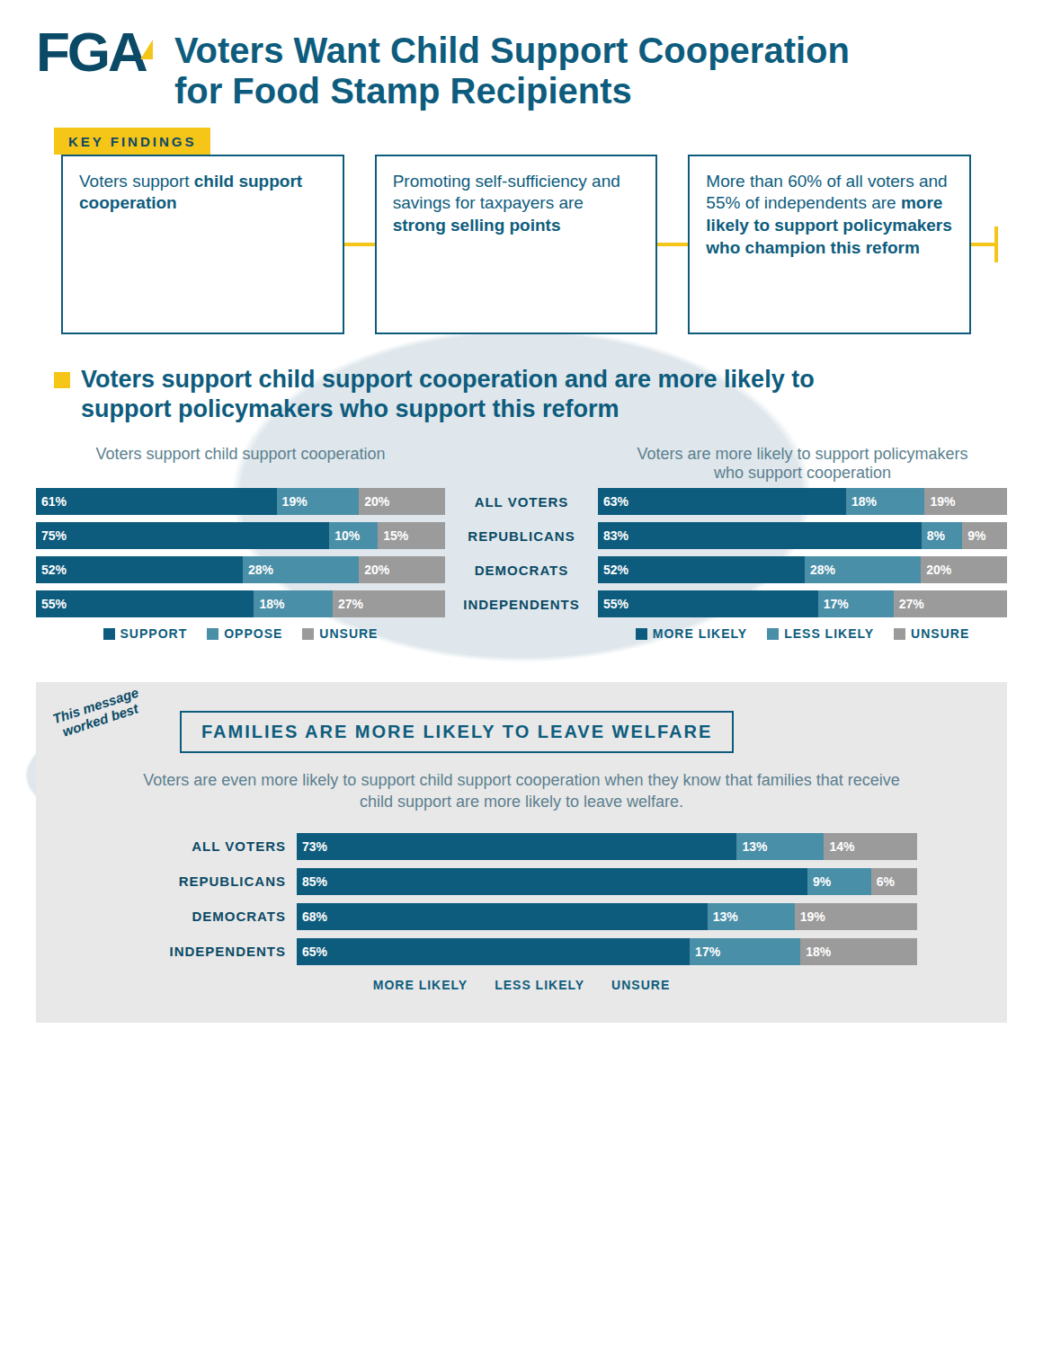FGA
Voters Want Child Support Cooperation for Food Stamp Recipients
KEY FINDINGS
Voters support child support cooperation
Promoting self-sufficiency and savings for taxpayers are strong selling points
More than 60% of all voters and 55% of independents are more likely to support policymakers who champion this reform
Voters support child support cooperation and are more likely to support policymakers who support this reform
Voters support child support cooperation
Voters are more likely to support policymakers who support cooperation
61% 19% 20%
ALL VOTERS
63% 18% 19%
75% 10% 15%
REPUBLICANS
83% 8% 9%
52% 28% 20%
DEMOCRATS
52% 28% 20%
55% 18% 27%
INDEPENDENTS
55% 17% 27%
SUPPORT OPPOSE UNSURE
MORE LIKELY LESS LIKELY UNSURE
This message worked best
FAMILIES ARE MORE LIKELY TO LEAVE WELFARE
Voters are even more likely to support child support cooperation when they know that families that receive child support are more likely to leave welfare.
ALL VOTERS
73% 13% 14%
REPUBLICANS
85% 9% 6%
DEMOCRATS
68% 13% 19%
INDEPENDENTS
65% 17% 18%
MORE LIKELY LESS LIKELY UNSURE